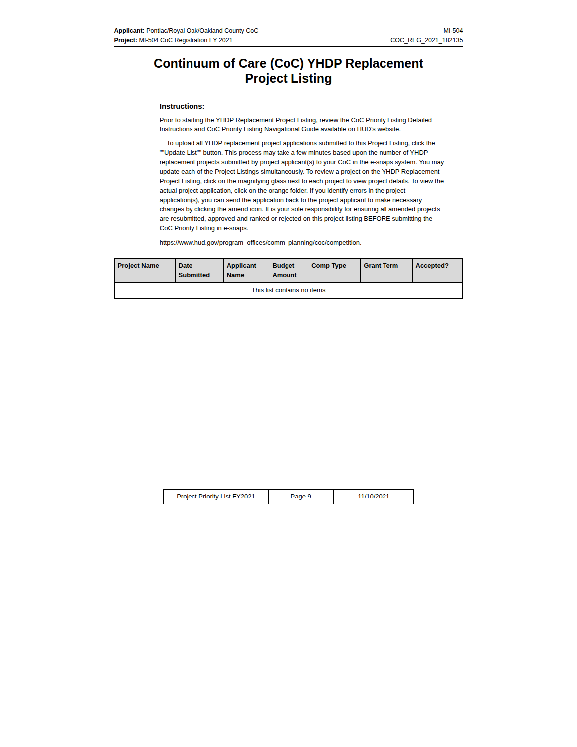| Applicant: Pontiac/Royal Oak/Oakland County CoC | MI-504 |
| Project: MI-504 CoC Registration FY 2021 | COC_REG_2021_182135 |
Continuum of Care (CoC) YHDP Replacement
Project Listing
Instructions:
Prior to starting the YHDP Replacement Project Listing, review the CoC Priority Listing Detailed Instructions and CoC Priority Listing Navigational Guide available on HUD’s website.
To upload all YHDP replacement project applications submitted to this Project Listing, click the ""Update List"" button. This process may take a few minutes based upon the number of YHDP replacement projects submitted by project applicant(s) to your CoC in the e-snaps system. You may update each of the Project Listings simultaneously. To review a project on the YHDP Replacement Project Listing, click on the magnifying glass next to each project to view project details. To view the actual project application, click on the orange folder. If you identify errors in the project application(s), you can send the application back to the project applicant to make necessary changes by clicking the amend icon. It is your sole responsibility for ensuring all amended projects are resubmitted, approved and ranked or rejected on this project listing BEFORE submitting the CoC Priority Listing in e-snaps.
https://www.hud.gov/program_offices/comm_planning/coc/competition.
| Project Name | Date Submitted | Applicant Name | Budget Amount | Comp Type | Grant Term | Accepted? |
| --- | --- | --- | --- | --- | --- | --- |
| This list contains no items |
| Project Priority List FY2021 | Page 9 | 11/10/2021 |